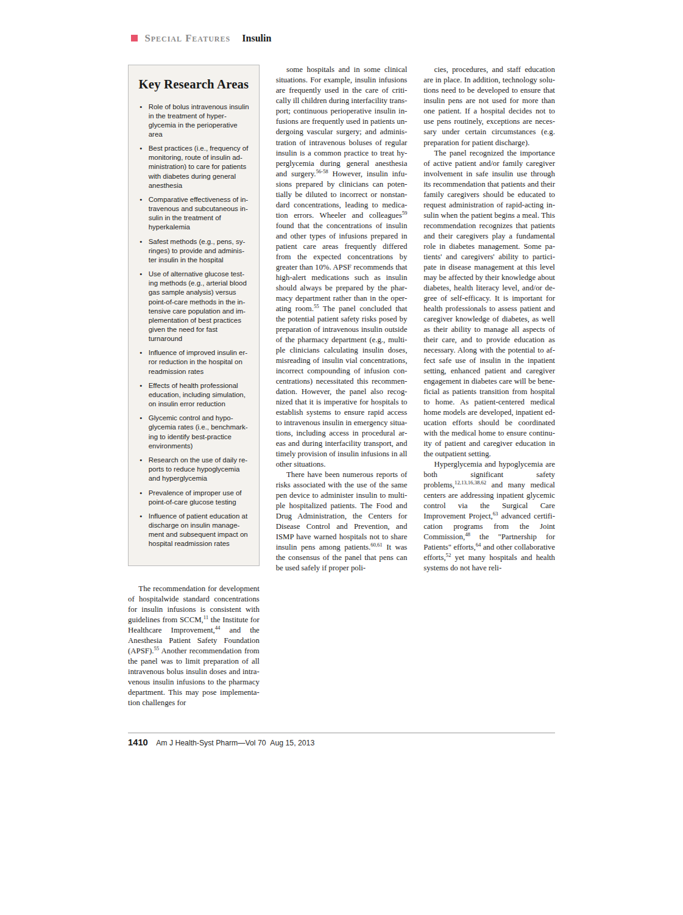Special Features Insulin
Key Research Areas
Role of bolus intravenous insulin in the treatment of hyperglycemia in the perioperative area
Best practices (i.e., frequency of monitoring, route of insulin administration) to care for patients with diabetes during general anesthesia
Comparative effectiveness of intravenous and subcutaneous insulin in the treatment of hyperkalemia
Safest methods (e.g., pens, syringes) to provide and administer insulin in the hospital
Use of alternative glucose testing methods (e.g., arterial blood gas sample analysis) versus point-of-care methods in the intensive care population and implementation of best practices given the need for fast turnaround
Influence of improved insulin error reduction in the hospital on readmission rates
Effects of health professional education, including simulation, on insulin error reduction
Glycemic control and hypoglycemia rates (i.e., benchmarking to identify best-practice environments)
Research on the use of daily reports to reduce hypoglycemia and hyperglycemia
Prevalence of improper use of point-of-care glucose testing
Influence of patient education at discharge on insulin management and subsequent impact on hospital readmission rates
The recommendation for development of hospitalwide standard concentrations for insulin infusions is consistent with guidelines from SCCM,11 the Institute for Healthcare Improvement,44 and the Anesthesia Patient Safety Foundation (APSF).55 Another recommendation from the panel was to limit preparation of all intravenous bolus insulin doses and intravenous insulin infusions to the pharmacy department. This may pose implementation challenges for
some hospitals and in some clinical situations. For example, insulin infusions are frequently used in the care of critically ill children during interfacility transport; continuous perioperative insulin infusions are frequently used in patients undergoing vascular surgery; and administration of intravenous boluses of regular insulin is a common practice to treat hyperglycemia during general anesthesia and surgery.56-58 However, insulin infusions prepared by clinicians can potentially be diluted to incorrect or nonstandard concentrations, leading to medication errors. Wheeler and colleagues59 found that the concentrations of insulin and other types of infusions prepared in patient care areas frequently differed from the expected concentrations by greater than 10%. APSF recommends that high-alert medications such as insulin should always be prepared by the pharmacy department rather than in the operating room.55 The panel concluded that the potential patient safety risks posed by preparation of intravenous insulin outside of the pharmacy department (e.g., multiple clinicians calculating insulin doses, misreading of insulin vial concentrations, incorrect compounding of infusion concentrations) necessitated this recommendation. However, the panel also recognized that it is imperative for hospitals to establish systems to ensure rapid access to intravenous insulin in emergency situations, including access in procedural areas and during interfacility transport, and timely provision of insulin infusions in all other situations.
There have been numerous reports of risks associated with the use of the same pen device to administer insulin to multiple hospitalized patients. The Food and Drug Administration, the Centers for Disease Control and Prevention, and ISMP have warned hospitals not to share insulin pens among patients.60,61 It was the consensus of the panel that pens can be used safely if proper poli-
cies, procedures, and staff education are in place. In addition, technology solutions need to be developed to ensure that insulin pens are not used for more than one patient. If a hospital decides not to use pens routinely, exceptions are necessary under certain circumstances (e.g. preparation for patient discharge).
The panel recognized the importance of active patient and/or family caregiver involvement in safe insulin use through its recommendation that patients and their family caregivers should be educated to request administration of rapid-acting insulin when the patient begins a meal. This recommendation recognizes that patients and their caregivers play a fundamental role in diabetes management. Some patients' and caregivers' ability to participate in disease management at this level may be affected by their knowledge about diabetes, health literacy level, and/or degree of self-efficacy. It is important for health professionals to assess patient and caregiver knowledge of diabetes, as well as their ability to manage all aspects of their care, and to provide education as necessary. Along with the potential to affect safe use of insulin in the inpatient setting, enhanced patient and caregiver engagement in diabetes care will be beneficial as patients transition from hospital to home. As patient-centered medical home models are developed, inpatient education efforts should be coordinated with the medical home to ensure continuity of patient and caregiver education in the outpatient setting.
Hyperglycemia and hypoglycemia are both significant safety problems,12,13,16,38,62 and many medical centers are addressing inpatient glycemic control via the Surgical Care Improvement Project,63 advanced certification programs from the Joint Commission,48 the "Partnership for Patients" efforts,64 and other collaborative efforts,52 yet many hospitals and health systems do not have reli-
1410 Am J Health-Syst Pharm—Vol 70 Aug 15, 2013